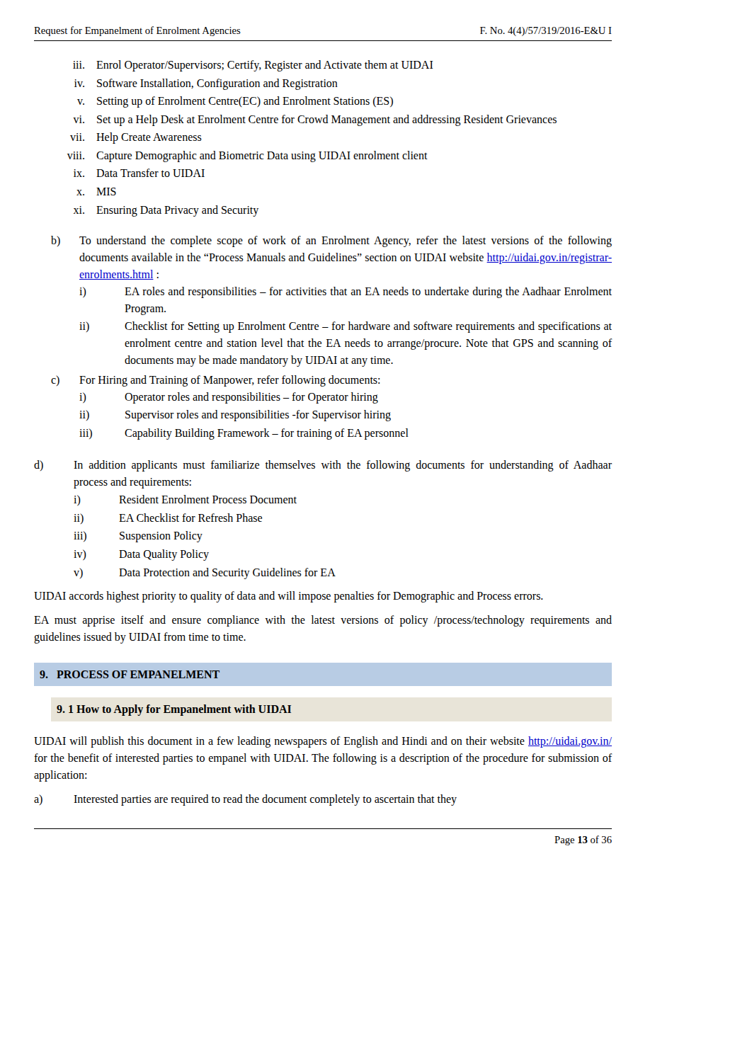Request for Empanelment of Enrolment Agencies F. No. 4(4)/57/319/2016-E&U I
iii. Enrol Operator/Supervisors; Certify, Register and Activate them at UIDAI
iv. Software Installation, Configuration and Registration
v. Setting up of Enrolment Centre(EC) and Enrolment Stations (ES)
vi. Set up a Help Desk at Enrolment Centre for Crowd Management and addressing Resident Grievances
vii. Help Create Awareness
viii. Capture Demographic and Biometric Data using UIDAI enrolment client
ix. Data Transfer to UIDAI
x. MIS
xi. Ensuring Data Privacy and Security
b) To understand the complete scope of work of an Enrolment Agency, refer the latest versions of the following documents available in the “Process Manuals and Guidelines” section on UIDAI website http://uidai.gov.in/registrar-enrolments.html :
i) EA roles and responsibilities – for activities that an EA needs to undertake during the Aadhaar Enrolment Program.
ii) Checklist for Setting up Enrolment Centre – for hardware and software requirements and specifications at enrolment centre and station level that the EA needs to arrange/procure. Note that GPS and scanning of documents may be made mandatory by UIDAI at any time.
c) For Hiring and Training of Manpower, refer following documents:
i) Operator roles and responsibilities – for Operator hiring
ii) Supervisor roles and responsibilities -for Supervisor hiring
iii) Capability Building Framework – for training of EA personnel
d) In addition applicants must familiarize themselves with the following documents for understanding of Aadhaar process and requirements:
i) Resident Enrolment Process Document
ii) EA Checklist for Refresh Phase
iii) Suspension Policy
iv) Data Quality Policy
v) Data Protection and Security Guidelines for EA
UIDAI accords highest priority to quality of data and will impose penalties for Demographic and Process errors.
EA must apprise itself and ensure compliance with the latest versions of policy /process/technology requirements and guidelines issued by UIDAI from time to time.
9. PROCESS OF EMPANELMENT
9. 1 How to Apply for Empanelment with UIDAI
UIDAI will publish this document in a few leading newspapers of English and Hindi and on their website http://uidai.gov.in/ for the benefit of interested parties to empanel with UIDAI. The following is a description of the procedure for submission of application:
a) Interested parties are required to read the document completely to ascertain that they
Page 13 of 36